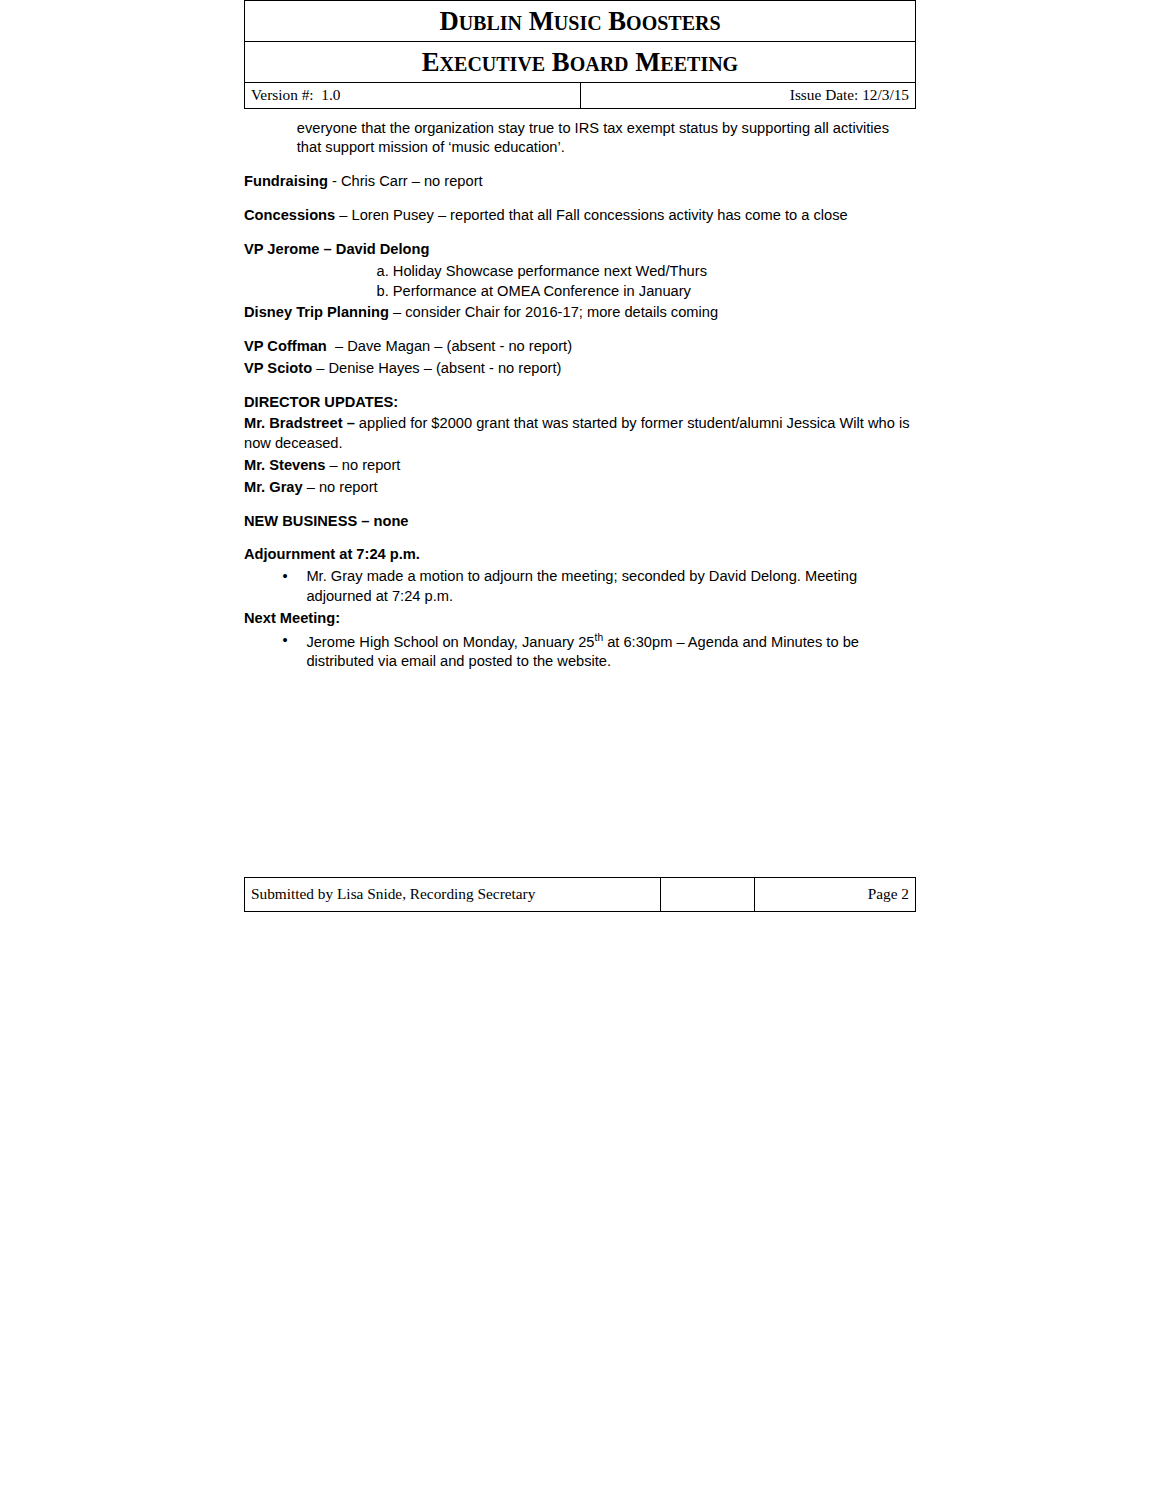| D UBLIN M USIC B OOSTERS |
| E XECUTIVE B OARD M EETING |
| Version #: 1.0 | Issue Date: 12/3/15 |
everyone that the organization stay true to IRS tax exempt status by supporting all activities that support mission of ‘music education’.
Fundraising - Chris Carr – no report
Concessions – Loren Pusey – reported that all Fall concessions activity has come to a close
VP Jerome – David Delong
Holiday Showcase performance next Wed/Thurs
Performance at OMEA Conference in January
Disney Trip Planning – consider Chair for 2016-17; more details coming
VP Coffman – Dave Magan – (absent - no report)
VP Scioto – Denise Hayes – (absent - no report)
DIRECTOR UPDATES:
Mr. Bradstreet – applied for $2000 grant that was started by former student/alumni Jessica Wilt who is now deceased.
Mr. Stevens – no report
Mr. Gray – no report
NEW BUSINESS – none
Adjournment at 7:24 p.m.
Mr. Gray made a motion to adjourn the meeting; seconded by David Delong. Meeting adjourned at 7:24 p.m.
Next Meeting:
Jerome High School on Monday, January 25th at 6:30pm – Agenda and Minutes to be distributed via email and posted to the website.
| Submitted by Lisa Snide, Recording Secretary | | Page 2 |